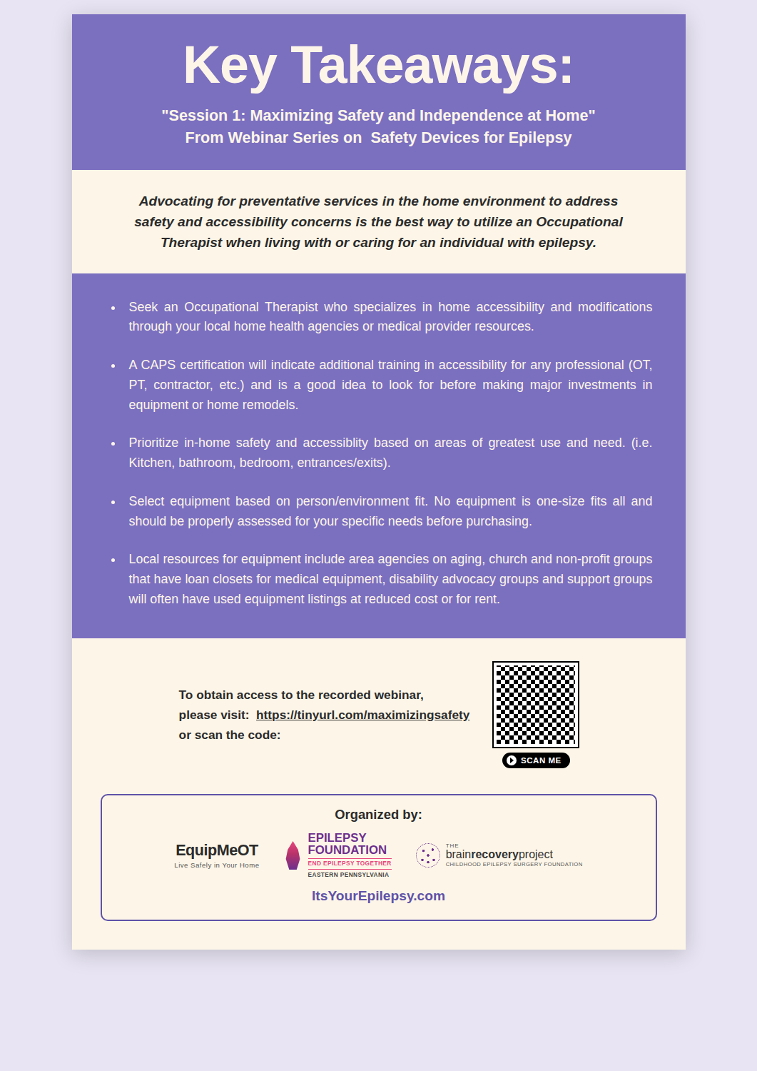Key Takeaways:
"Session 1: Maximizing Safety and Independence at Home"
From Webinar Series on Safety Devices for Epilepsy
Advocating for preventative services in the home environment to address safety and accessibility concerns is the best way to utilize an Occupational Therapist when living with or caring for an individual with epilepsy.
Seek an Occupational Therapist who specializes in home accessibility and modifications through your local home health agencies or medical provider resources.
A CAPS certification will indicate additional training in accessibility for any professional (OT, PT, contractor, etc.) and is a good idea to look for before making major investments in equipment or home remodels.
Prioritize in-home safety and accessiblity based on areas of greatest use and need. (i.e. Kitchen, bathroom, bedroom, entrances/exits).
Select equipment based on person/environment fit. No equipment is one-size fits all and should be properly assessed for your specific needs before purchasing.
Local resources for equipment include area agencies on aging, church and non-profit groups that have loan closets for medical equipment, disability advocacy groups and support groups will often have used equipment listings at reduced cost or for rent.
To obtain access to the recorded webinar,
please visit: https://tinyurl.com/maximizingsafety
or scan the code:
SCAN ME
Organized by:
EquipMeOT
Live Safely in Your Home
EPILEPSY
FOUNDATION
END EPILEPSY TOGETHER
EASTERN PENNSYLVANIA
THE
brain recovery project
CHILDHOOD EPILEPSY SURGERY FOUNDATION
ItsYourEpilepsy.com